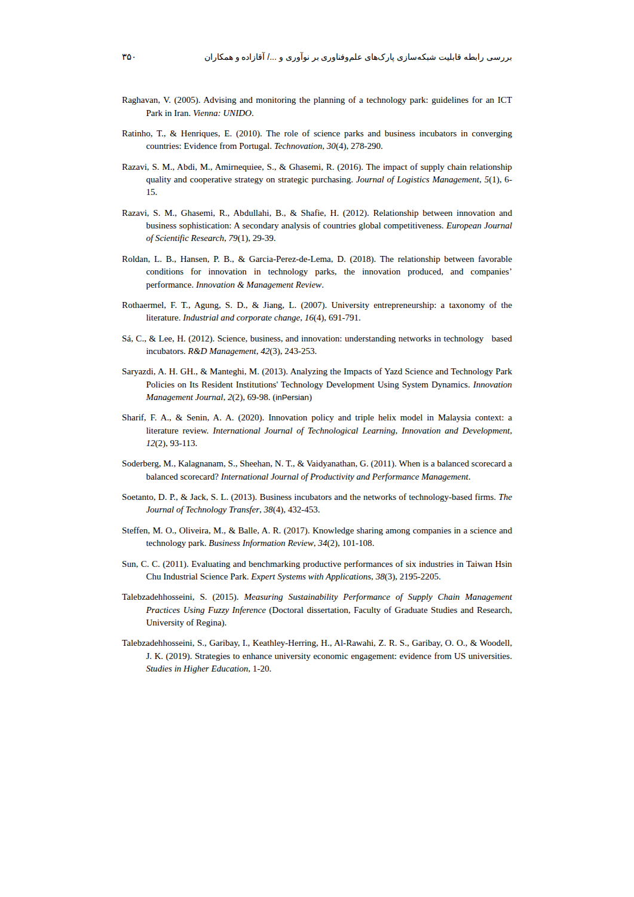۳۵۰
بررسی رابطه قابلیت شبکه‌سازی پارک‌های علم‌وفناوری بر نوآوری و .../ آقازاده و همکاران
Raghavan, V. (2005). Advising and monitoring the planning of a technology park: guidelines for an ICT Park in Iran. Vienna: UNIDO.
Ratinho, T., & Henriques, E. (2010). The role of science parks and business incubators in converging countries: Evidence from Portugal. Technovation, 30(4), 278-290.
Razavi, S. M., Abdi, M., Amirnequiee, S., & Ghasemi, R. (2016). The impact of supply chain relationship quality and cooperative strategy on strategic purchasing. Journal of Logistics Management, 5(1), 6-15.
Razavi, S. M., Ghasemi, R., Abdullahi, B., & Shafie, H. (2012). Relationship between innovation and business sophistication: A secondary analysis of countries global competitiveness. European Journal of Scientific Research, 79(1), 29-39.
Roldan, L. B., Hansen, P. B., & Garcia-Perez-de-Lema, D. (2018). The relationship between favorable conditions for innovation in technology parks, the innovation produced, and companies’ performance. Innovation & Management Review.
Rothaermel, F. T., Agung, S. D., & Jiang, L. (2007). University entrepreneurship: a taxonomy of the literature. Industrial and corporate change, 16(4), 691-791.
Sá, C., & Lee, H. (2012). Science, business, and innovation: understanding networks in technology based incubators. R&D Management, 42(3), 243-253.
Saryazdi, A. H. GH., & Manteghi, M. (2013). Analyzing the Impacts of Yazd Science and Technology Park Policies on Its Resident Institutions' Technology Development Using System Dynamics. Innovation Management Journal, 2(2), 69-98. (inPersian)
Sharif, F. A., & Senin, A. A. (2020). Innovation policy and triple helix model in Malaysia context: a literature review. International Journal of Technological Learning, Innovation and Development, 12(2), 93-113.
Soderberg, M., Kalagnanam, S., Sheehan, N. T., & Vaidyanathan, G. (2011). When is a balanced scorecard a balanced scorecard? International Journal of Productivity and Performance Management.
Soetanto, D. P., & Jack, S. L. (2013). Business incubators and the networks of technology-based firms. The Journal of Technology Transfer, 38(4), 432-453.
Steffen, M. O., Oliveira, M., & Balle, A. R. (2017). Knowledge sharing among companies in a science and technology park. Business Information Review, 34(2), 101-108.
Sun, C. C. (2011). Evaluating and benchmarking productive performances of six industries in Taiwan Hsin Chu Industrial Science Park. Expert Systems with Applications, 38(3), 2195-2205.
Talebzadehhosseini, S. (2015). Measuring Sustainability Performance of Supply Chain Management Practices Using Fuzzy Inference (Doctoral dissertation, Faculty of Graduate Studies and Research, University of Regina).
Talebzadehhosseini, S., Garibay, I., Keathley-Herring, H., Al-Rawahi, Z. R. S., Garibay, O. O., & Woodell, J. K. (2019). Strategies to enhance university economic engagement: evidence from US universities. Studies in Higher Education, 1-20.